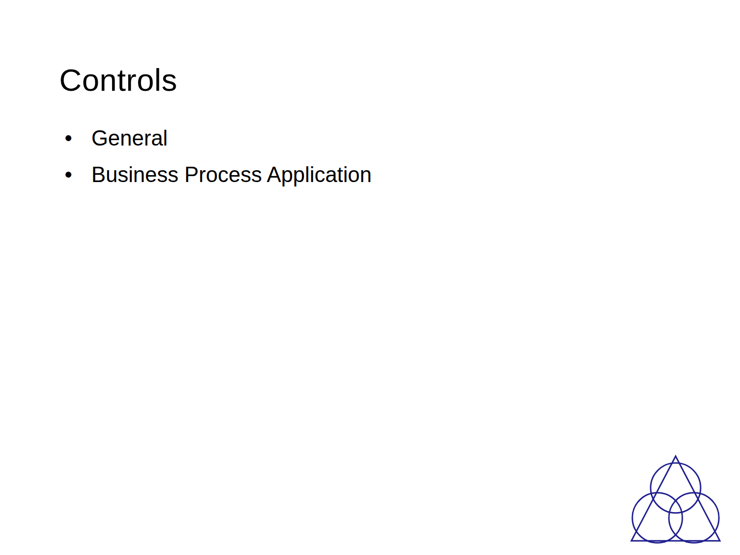Controls
General
Business Process Application